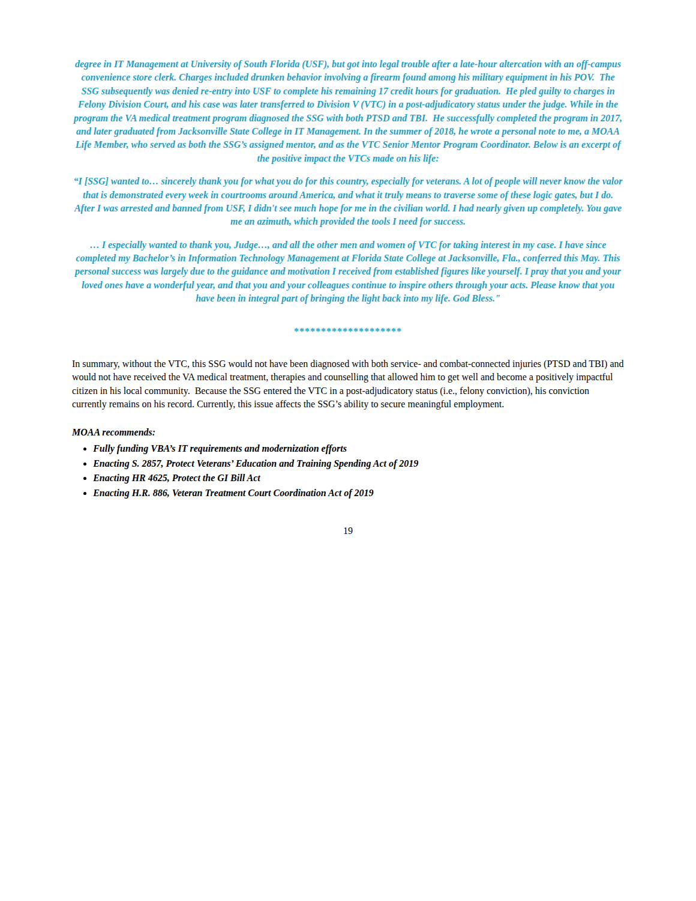degree in IT Management at University of South Florida (USF), but got into legal trouble after a late-hour altercation with an off-campus convenience store clerk. Charges included drunken behavior involving a firearm found among his military equipment in his POV. The SSG subsequently was denied re-entry into USF to complete his remaining 17 credit hours for graduation. He pled guilty to charges in Felony Division Court, and his case was later transferred to Division V (VTC) in a post-adjudicatory status under the judge. While in the program the VA medical treatment program diagnosed the SSG with both PTSD and TBI. He successfully completed the program in 2017, and later graduated from Jacksonville State College in IT Management. In the summer of 2018, he wrote a personal note to me, a MOAA Life Member, who served as both the SSG’s assigned mentor, and as the VTC Senior Mentor Program Coordinator. Below is an excerpt of the positive impact the VTCs made on his life:
“I [SSG] wanted to… sincerely thank you for what you do for this country, especially for veterans. A lot of people will never know the valor that is demonstrated every week in courtrooms around America, and what it truly means to traverse some of these logic gates, but I do. After I was arrested and banned from USF, I didn't see much hope for me in the civilian world. I had nearly given up completely. You gave me an azimuth, which provided the tools I need for success.
… I especially wanted to thank you, Judge…, and all the other men and women of VTC for taking interest in my case. I have since completed my Bachelor’s in Information Technology Management at Florida State College at Jacksonville, Fla., conferred this May. This personal success was largely due to the guidance and motivation I received from established figures like yourself. I pray that you and your loved ones have a wonderful year, and that you and your colleagues continue to inspire others through your acts. Please know that you have been in integral part of bringing the light back into my life. God Bless."
********************
In summary, without the VTC, this SSG would not have been diagnosed with both service- and combat-connected injuries (PTSD and TBI) and would not have received the VA medical treatment, therapies and counselling that allowed him to get well and become a positively impactful citizen in his local community. Because the SSG entered the VTC in a post-adjudicatory status (i.e., felony conviction), his conviction currently remains on his record. Currently, this issue affects the SSG’s ability to secure meaningful employment.
MOAA recommends:
Fully funding VBA’s IT requirements and modernization efforts
Enacting S. 2857, Protect Veterans’ Education and Training Spending Act of 2019
Enacting HR 4625, Protect the GI Bill Act
Enacting H.R. 886, Veteran Treatment Court Coordination Act of 2019
19